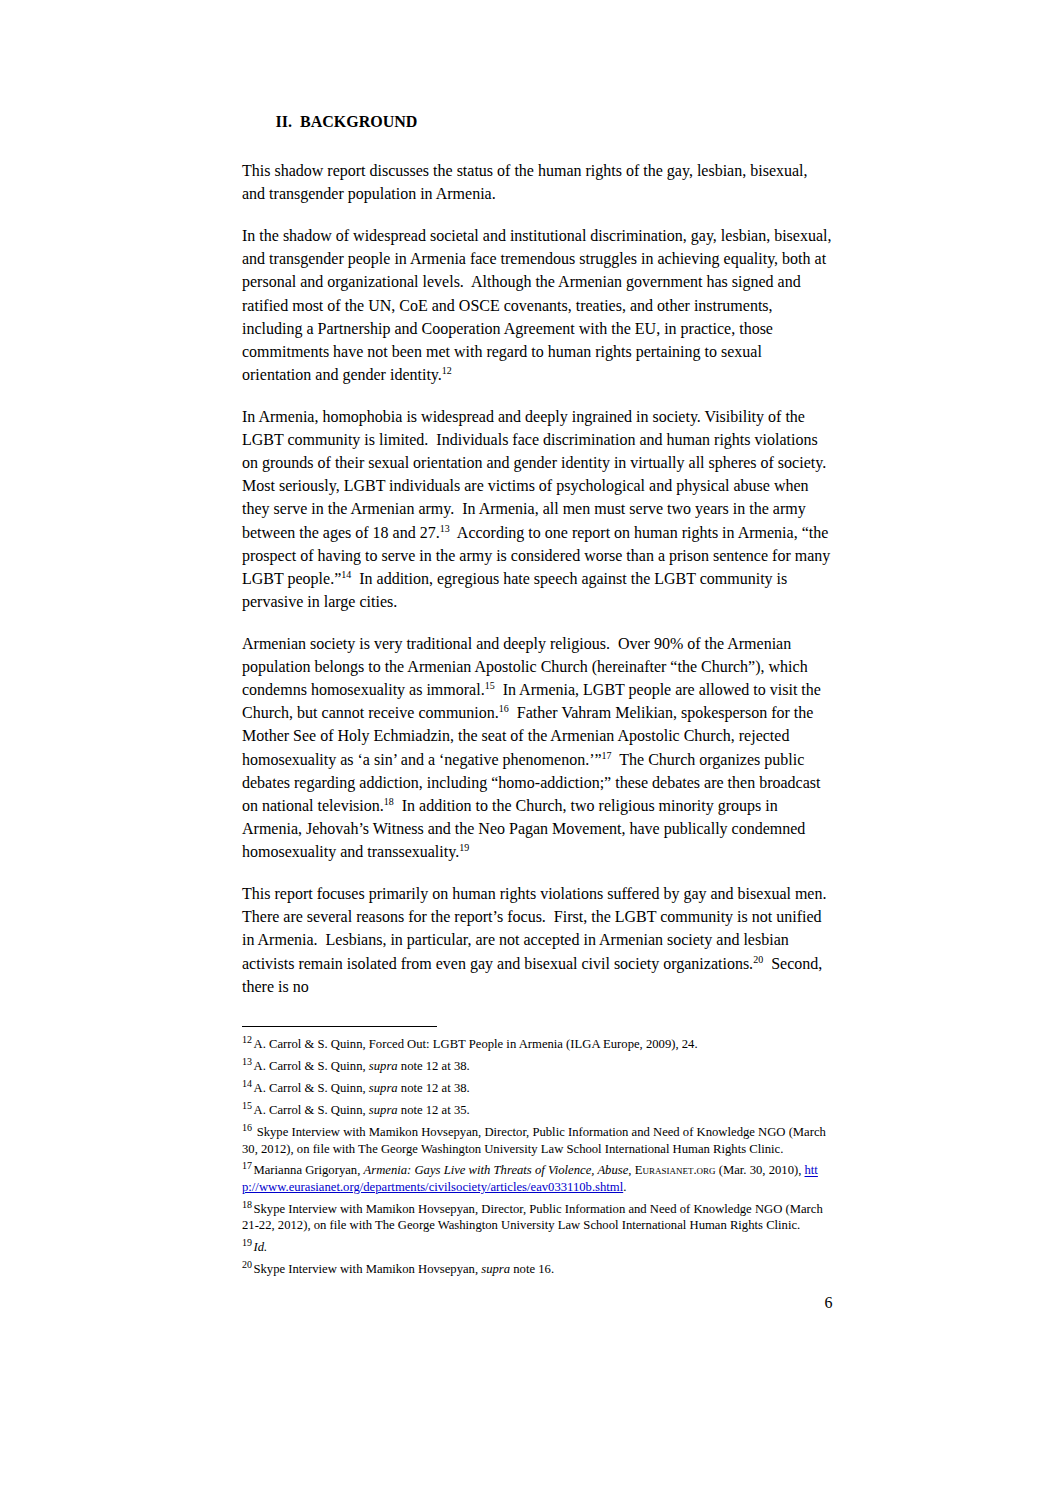II. BACKGROUND
This shadow report discusses the status of the human rights of the gay, lesbian, bisexual, and transgender population in Armenia.
In the shadow of widespread societal and institutional discrimination, gay, lesbian, bisexual, and transgender people in Armenia face tremendous struggles in achieving equality, both at personal and organizational levels. Although the Armenian government has signed and ratified most of the UN, CoE and OSCE covenants, treaties, and other instruments, including a Partnership and Cooperation Agreement with the EU, in practice, those commitments have not been met with regard to human rights pertaining to sexual orientation and gender identity.12
In Armenia, homophobia is widespread and deeply ingrained in society. Visibility of the LGBT community is limited. Individuals face discrimination and human rights violations on grounds of their sexual orientation and gender identity in virtually all spheres of society. Most seriously, LGBT individuals are victims of psychological and physical abuse when they serve in the Armenian army. In Armenia, all men must serve two years in the army between the ages of 18 and 27.13 According to one report on human rights in Armenia, “the prospect of having to serve in the army is considered worse than a prison sentence for many LGBT people.”14 In addition, egregious hate speech against the LGBT community is pervasive in large cities.
Armenian society is very traditional and deeply religious. Over 90% of the Armenian population belongs to the Armenian Apostolic Church (hereinafter “the Church”), which condemns homosexuality as immoral.15 In Armenia, LGBT people are allowed to visit the Church, but cannot receive communion.16 Father Vahram Melikian, spokesperson for the Mother See of Holy Echmiadzin, the seat of the Armenian Apostolic Church, rejected homosexuality as ‘a sin’ and a ‘negative phenomenon.’”17 The Church organizes public debates regarding addiction, including “homo-addiction;” these debates are then broadcast on national television.18 In addition to the Church, two religious minority groups in Armenia, Jehovah’s Witness and the Neo Pagan Movement, have publically condemned homosexuality and transsexuality.19
This report focuses primarily on human rights violations suffered by gay and bisexual men. There are several reasons for the report’s focus. First, the LGBT community is not unified in Armenia. Lesbians, in particular, are not accepted in Armenian society and lesbian activists remain isolated from even gay and bisexual civil society organizations.20 Second, there is no
12 A. Carrol & S. Quinn, Forced Out: LGBT People in Armenia (ILGA Europe, 2009), 24.
13 A. Carrol & S. Quinn, supra note 12 at 38.
14 A. Carrol & S. Quinn, supra note 12 at 38.
15 A. Carrol & S. Quinn, supra note 12 at 35.
16 Skype Interview with Mamikon Hovsepyan, Director, Public Information and Need of Knowledge NGO (March 30, 2012), on file with The George Washington University Law School International Human Rights Clinic.
17 Marianna Grigoryan, Armenia: Gays Live with Threats of Violence, Abuse, Eurasianet.org (Mar. 30, 2010), http://www.eurasianet.org/departments/civilsociety/articles/eav033110b.shtml.
18 Skype Interview with Mamikon Hovsepyan, Director, Public Information and Need of Knowledge NGO (March 21-22, 2012), on file with The George Washington University Law School International Human Rights Clinic.
19 Id.
20 Skype Interview with Mamikon Hovsepyan, supra note 16.
6